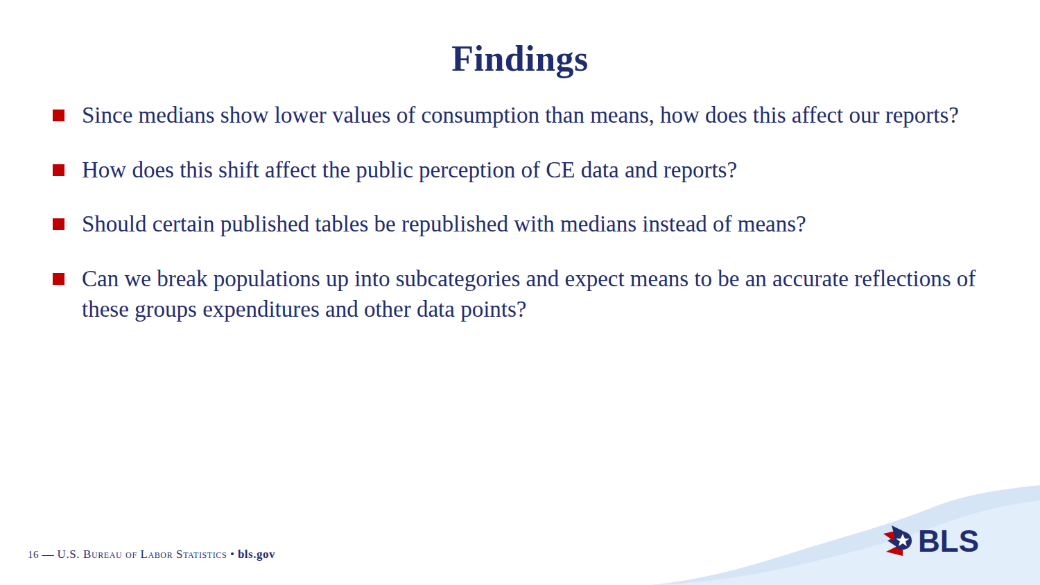Findings
Since medians show lower values of consumption than means, how does this affect our reports?
How does this shift affect the public perception of CE data and reports?
Should certain published tables be republished with medians instead of means?
Can we break populations up into subcategories and expect means to be an accurate reflections of these groups expenditures and other data points?
BLS
16 — U.S. Bureau of Labor Statistics • bls.gov